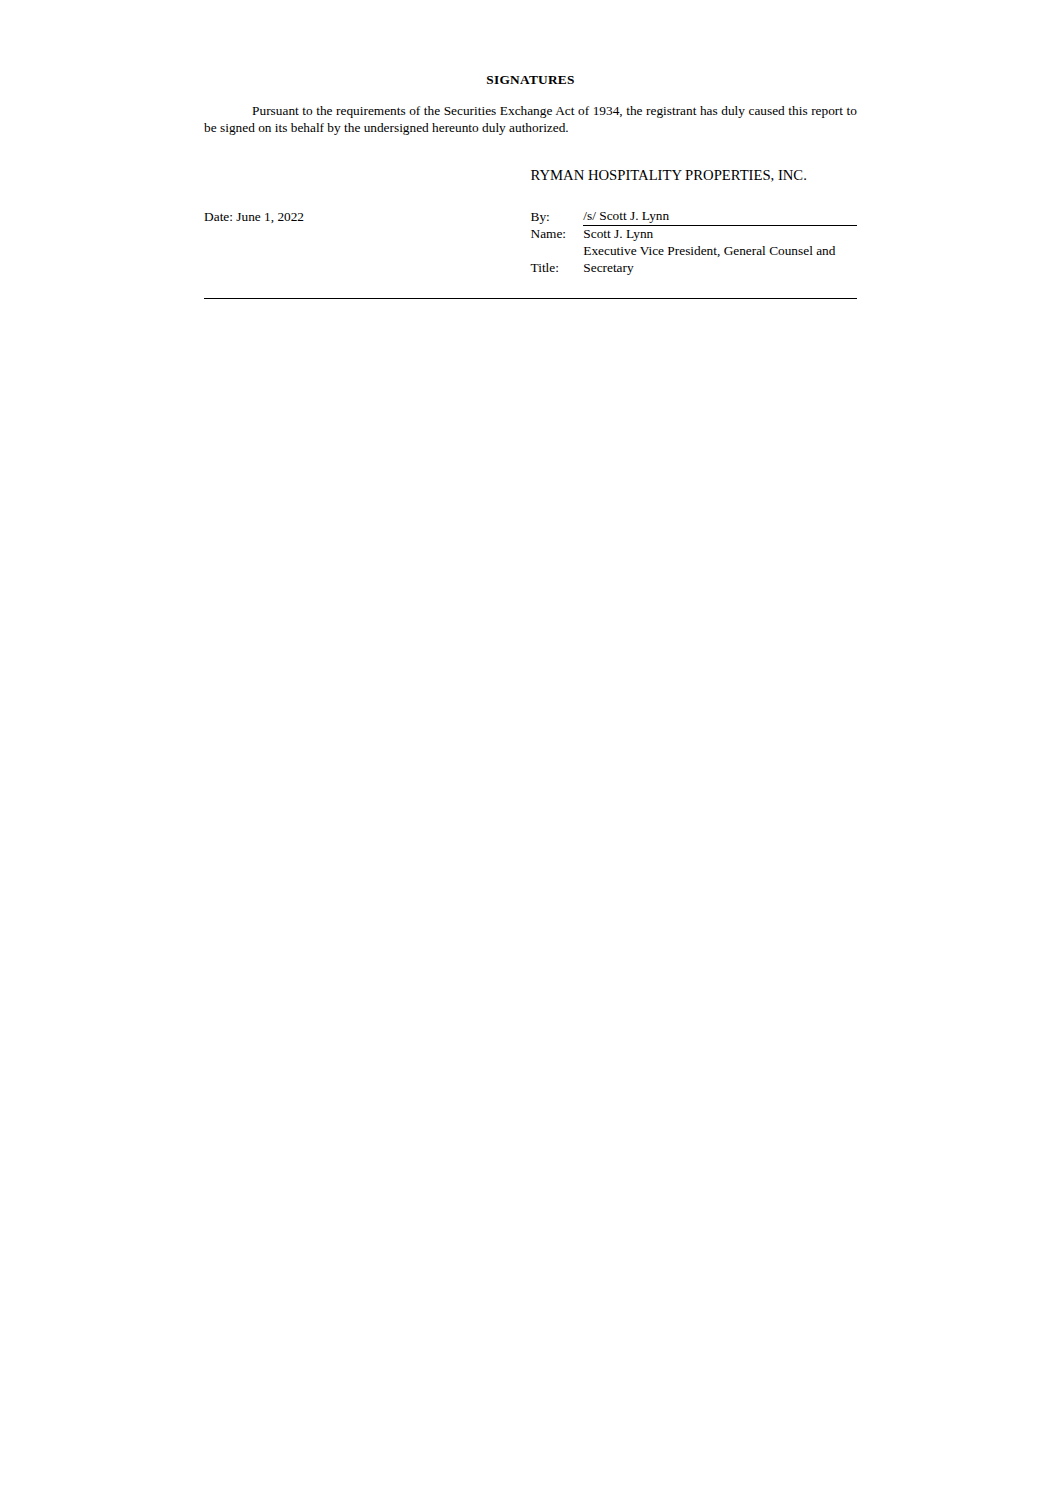SIGNATURES
Pursuant to the requirements of the Securities Exchange Act of 1934, the registrant has duly caused this report to be signed on its behalf by the undersigned hereunto duly authorized.
RYMAN HOSPITALITY PROPERTIES, INC.
| Date: June 1, 2022 | By: | /s/ Scott J. Lynn |
| | Name: | Scott J. Lynn |
| | Title: | Executive Vice President, General Counsel and Secretary |